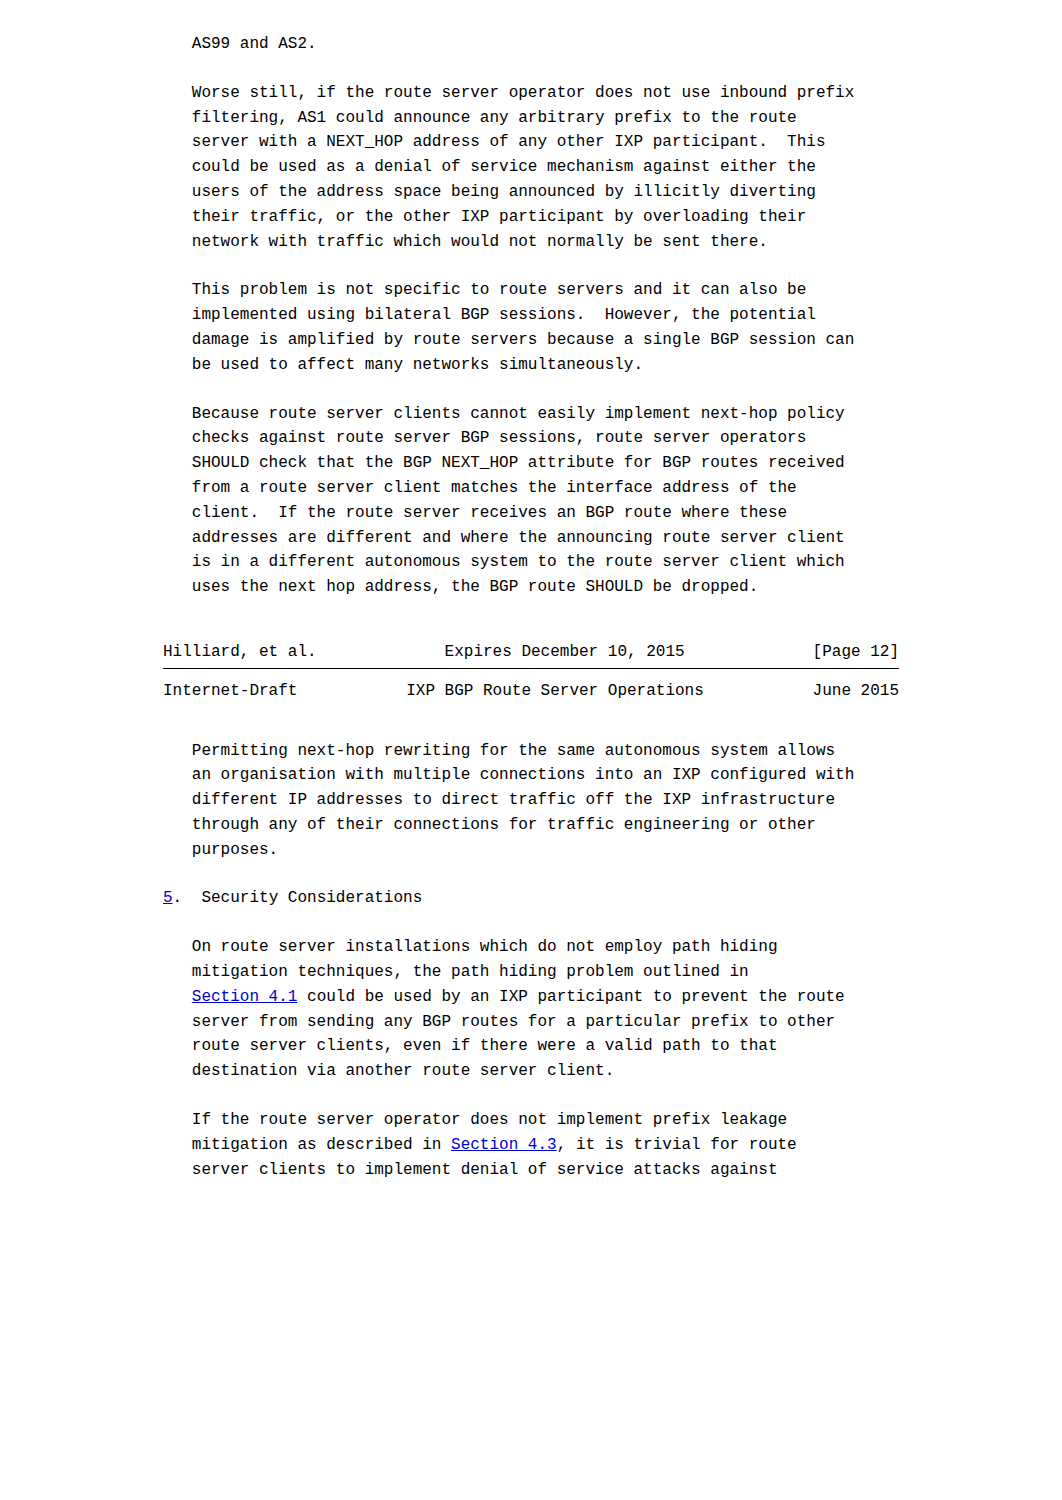AS99 and AS2.
Worse still, if the route server operator does not use inbound prefix filtering, AS1 could announce any arbitrary prefix to the route server with a NEXT_HOP address of any other IXP participant. This could be used as a denial of service mechanism against either the users of the address space being announced by illicitly diverting their traffic, or the other IXP participant by overloading their network with traffic which would not normally be sent there.
This problem is not specific to route servers and it can also be implemented using bilateral BGP sessions. However, the potential damage is amplified by route servers because a single BGP session can be used to affect many networks simultaneously.
Because route server clients cannot easily implement next-hop policy checks against route server BGP sessions, route server operators SHOULD check that the BGP NEXT_HOP attribute for BGP routes received from a route server client matches the interface address of the client. If the route server receives an BGP route where these addresses are different and where the announcing route server client is in a different autonomous system to the route server client which uses the next hop address, the BGP route SHOULD be dropped.
Hilliard, et al. Expires December 10, 2015 [Page 12]
Internet-Draft IXP BGP Route Server Operations June 2015
Permitting next-hop rewriting for the same autonomous system allows an organisation with multiple connections into an IXP configured with different IP addresses to direct traffic off the IXP infrastructure through any of their connections for traffic engineering or other purposes.
5. Security Considerations
On route server installations which do not employ path hiding mitigation techniques, the path hiding problem outlined in Section 4.1 could be used by an IXP participant to prevent the route server from sending any BGP routes for a particular prefix to other route server clients, even if there were a valid path to that destination via another route server client.
If the route server operator does not implement prefix leakage mitigation as described in Section 4.3, it is trivial for route server clients to implement denial of service attacks against